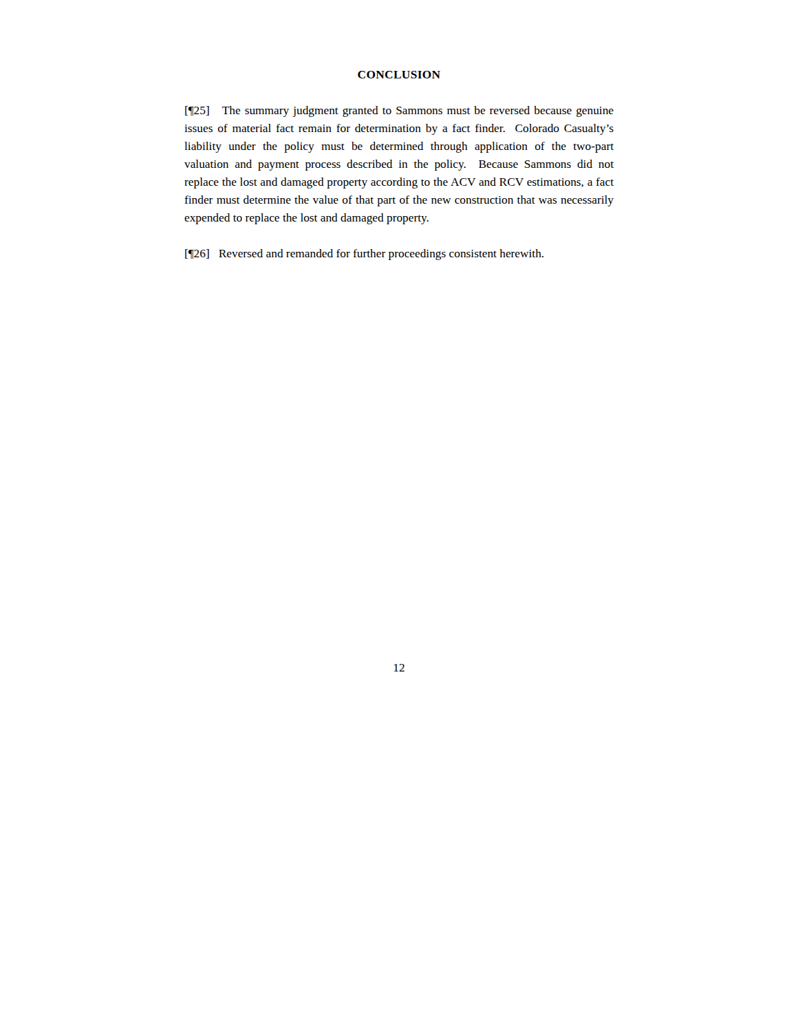Conclusion
[¶25] The summary judgment granted to Sammons must be reversed because genuine issues of material fact remain for determination by a fact finder. Colorado Casualty’s liability under the policy must be determined through application of the two-part valuation and payment process described in the policy. Because Sammons did not replace the lost and damaged property according to the ACV and RCV estimations, a fact finder must determine the value of that part of the new construction that was necessarily expended to replace the lost and damaged property.
[¶26] Reversed and remanded for further proceedings consistent herewith.
12